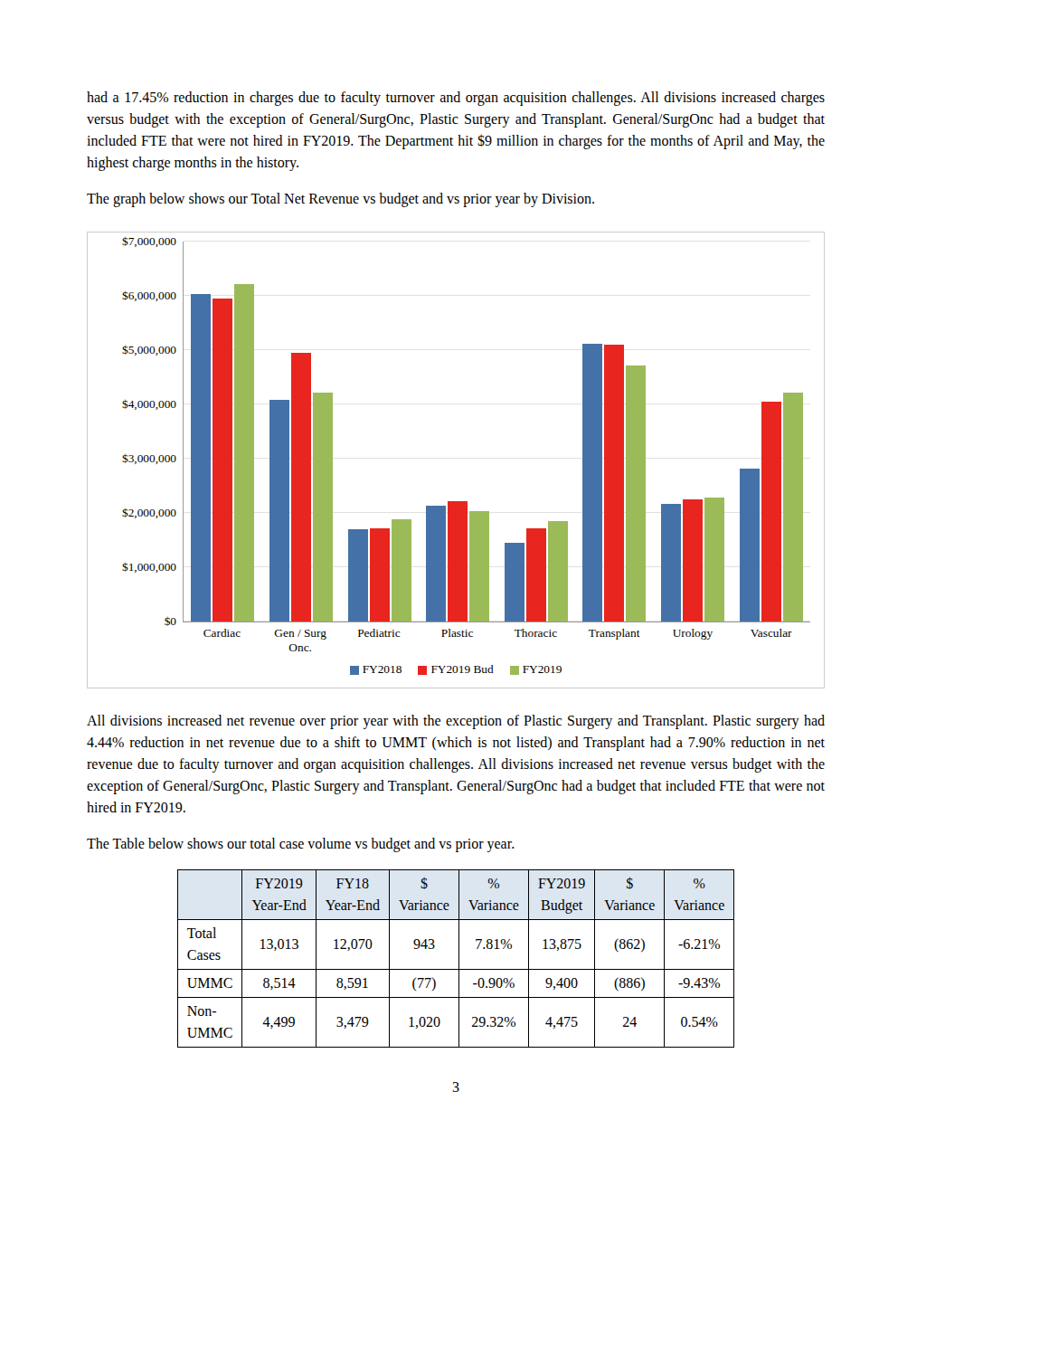had a 17.45% reduction in charges due to faculty turnover and organ acquisition challenges. All divisions increased charges versus budget with the exception of General/SurgOnc, Plastic Surgery and Transplant. General/SurgOnc had a budget that included FTE that were not hired in FY2019. The Department hit $9 million in charges for the months of April and May, the highest charge months in the history.
The graph below shows our Total Net Revenue vs budget and vs prior year by Division.
$7,000,000
$6,000,000
$5,000,000
$4,000,000
$3,000,000
$2,000,000
$1,000,000
$0
Cardiac
Gen / Surg
Onc.
Pediatric
Plastic
Thoracic
Transplant
Urology
Vascular
FY2018 FY2019 Bud FY2019
All divisions increased net revenue over prior year with the exception of Plastic Surgery and Transplant. Plastic surgery had 4.44% reduction in net revenue due to a shift to UMMT (which is not listed) and Transplant had a 7.90% reduction in net revenue due to faculty turnover and organ acquisition challenges. All divisions increased net revenue versus budget with the exception of General/SurgOnc, Plastic Surgery and Transplant. General/SurgOnc had a budget that included FTE that were not hired in FY2019.
The Table below shows our total case volume vs budget and vs prior year.
| | FY2019 Year-End | FY18 Year-End | $ Variance | % Variance | FY2019 Budget | $ Variance | % Variance |
| --- | --- | --- | --- | --- | --- | --- | --- |
| Total Cases | 13,013 | 12,070 | 943 | 7.81% | 13,875 | (862) | -6.21% |
| UMMC | 8,514 | 8,591 | (77) | -0.90% | 9,400 | (886) | -9.43% |
| Non- UMMC | 4,499 | 3,479 | 1,020 | 29.32% | 4,475 | 24 | 0.54% |
3